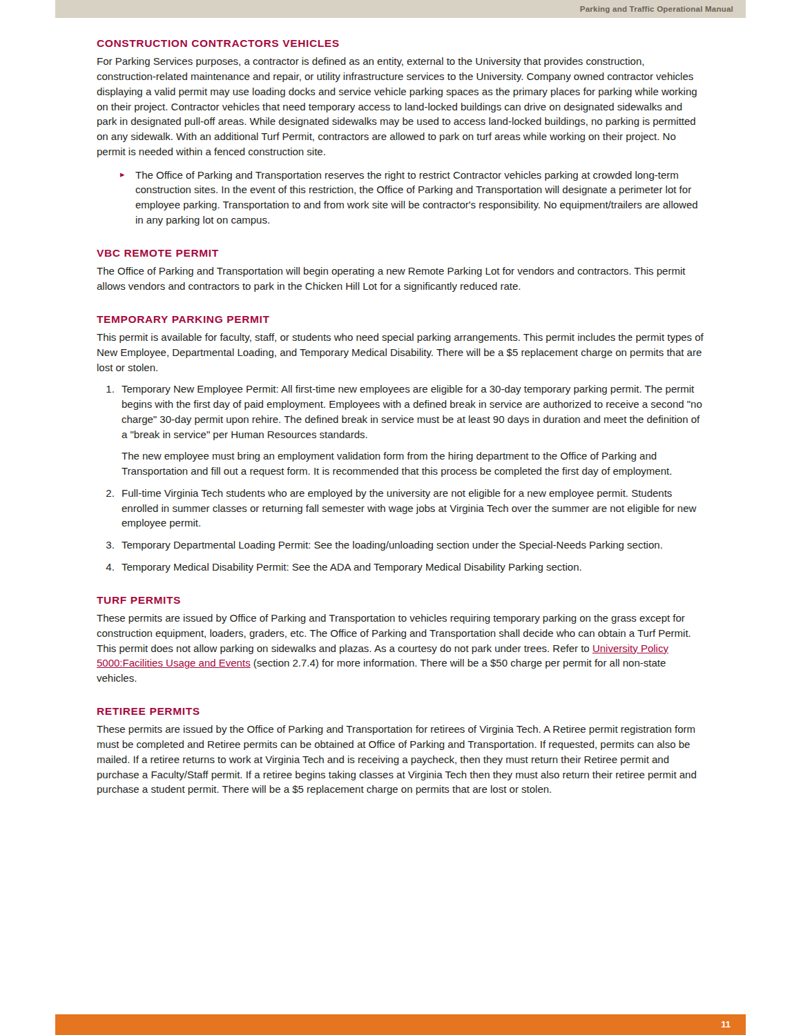Parking and Traffic Operational Manual
Construction Contractors Vehicles
For Parking Services purposes, a contractor is defined as an entity, external to the University that provides construction, construction-related maintenance and repair, or utility infrastructure services to the University. Company owned contractor vehicles displaying a valid permit may use loading docks and service vehicle parking spaces as the primary places for parking while working on their project. Contractor vehicles that need temporary access to land-locked buildings can drive on designated sidewalks and park in designated pull-off areas. While designated sidewalks may be used to access land-locked buildings, no parking is permitted on any sidewalk. With an additional Turf Permit, contractors are allowed to park on turf areas while working on their project. No permit is needed within a fenced construction site.
The Office of Parking and Transportation reserves the right to restrict Contractor vehicles parking at crowded long-term construction sites. In the event of this restriction, the Office of Parking and Transportation will designate a perimeter lot for employee parking. Transportation to and from work site will be contractor's responsibility. No equipment/trailers are allowed in any parking lot on campus.
VBC Remote Permit
The Office of Parking and Transportation will begin operating a new Remote Parking Lot for vendors and contractors. This permit allows vendors and contractors to park in the Chicken Hill Lot for a significantly reduced rate.
Temporary Parking Permit
This permit is available for faculty, staff, or students who need special parking arrangements. This permit includes the permit types of New Employee, Departmental Loading, and Temporary Medical Disability. There will be a $5 replacement charge on permits that are lost or stolen.
Temporary New Employee Permit: All first-time new employees are eligible for a 30-day temporary parking permit. The permit begins with the first day of paid employment. Employees with a defined break in service are authorized to receive a second "no charge" 30-day permit upon rehire. The defined break in service must be at least 90 days in duration and meet the definition of a "break in service" per Human Resources standards.
The new employee must bring an employment validation form from the hiring department to the Office of Parking and Transportation and fill out a request form. It is recommended that this process be completed the first day of employment.
Full-time Virginia Tech students who are employed by the university are not eligible for a new employee permit. Students enrolled in summer classes or returning fall semester with wage jobs at Virginia Tech over the summer are not eligible for new employee permit.
Temporary Departmental Loading Permit: See the loading/unloading section under the Special-Needs Parking section.
Temporary Medical Disability Permit: See the ADA and Temporary Medical Disability Parking section.
Turf Permits
These permits are issued by Office of Parking and Transportation to vehicles requiring temporary parking on the grass except for construction equipment, loaders, graders, etc. The Office of Parking and Transportation shall decide who can obtain a Turf Permit. This permit does not allow parking on sidewalks and plazas. As a courtesy do not park under trees. Refer to University Policy 5000:Facilities Usage and Events (section 2.7.4) for more information. There will be a $50 charge per permit for all non-state vehicles.
Retiree Permits
These permits are issued by the Office of Parking and Transportation for retirees of Virginia Tech. A Retiree permit registration form must be completed and Retiree permits can be obtained at Office of Parking and Transportation. If requested, permits can also be mailed. If a retiree returns to work at Virginia Tech and is receiving a paycheck, then they must return their Retiree permit and purchase a Faculty/Staff permit. If a retiree begins taking classes at Virginia Tech then they must also return their retiree permit and purchase a student permit. There will be a $5 replacement charge on permits that are lost or stolen.
11